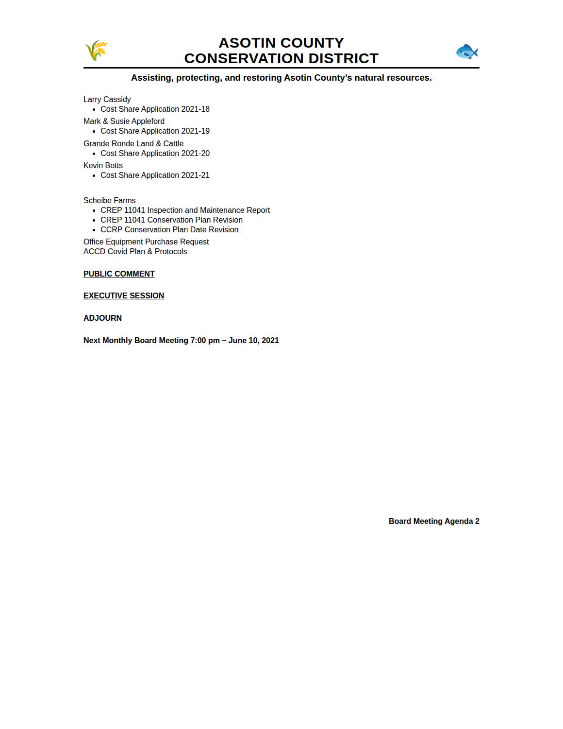🌾
Asotin County
Conservation District
🐟
Assisting, protecting, and restoring Asotin County’s natural resources.
Larry Cassidy
Cost Share Application 2021-18
Mark & Susie Appleford
Cost Share Application 2021-19
Grande Ronde Land & Cattle
Cost Share Application 2021-20
Kevin Botts
Cost Share Application 2021-21
Scheibe Farms
CREP 11041 Inspection and Maintenance Report
CREP 11041 Conservation Plan Revision
CCRP Conservation Plan Date Revision
Office Equipment Purchase Request
ACCD Covid Plan & Protocols
PUBLIC COMMENT
EXECUTIVE SESSION
ADJOURN
Next Monthly Board Meeting 7:00 pm – June 10, 2021
Board Meeting Agenda 2